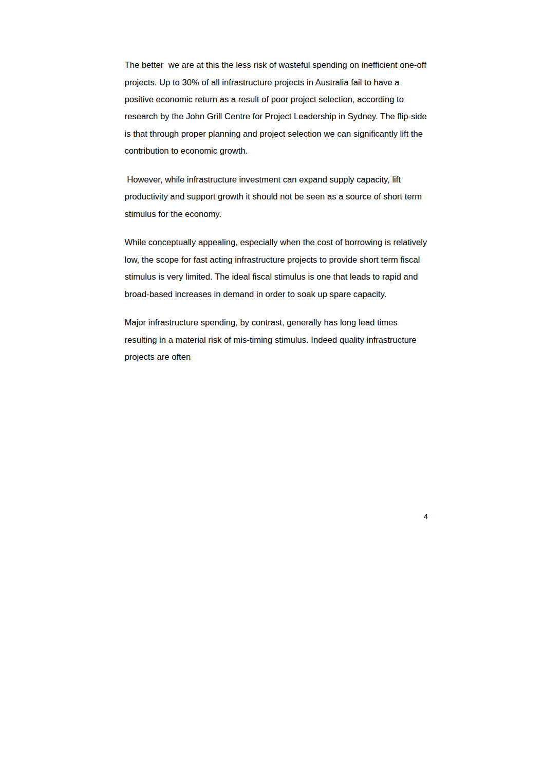The better we are at this the less risk of wasteful spending on inefficient one-off projects. Up to 30% of all infrastructure projects in Australia fail to have a positive economic return as a result of poor project selection, according to research by the John Grill Centre for Project Leadership in Sydney. The flip-side is that through proper planning and project selection we can significantly lift the contribution to economic growth.
However, while infrastructure investment can expand supply capacity, lift productivity and support growth it should not be seen as a source of short term stimulus for the economy.
While conceptually appealing, especially when the cost of borrowing is relatively low, the scope for fast acting infrastructure projects to provide short term fiscal stimulus is very limited. The ideal fiscal stimulus is one that leads to rapid and broad-based increases in demand in order to soak up spare capacity.
Major infrastructure spending, by contrast, generally has long lead times resulting in a material risk of mis-timing stimulus. Indeed quality infrastructure projects are often
4